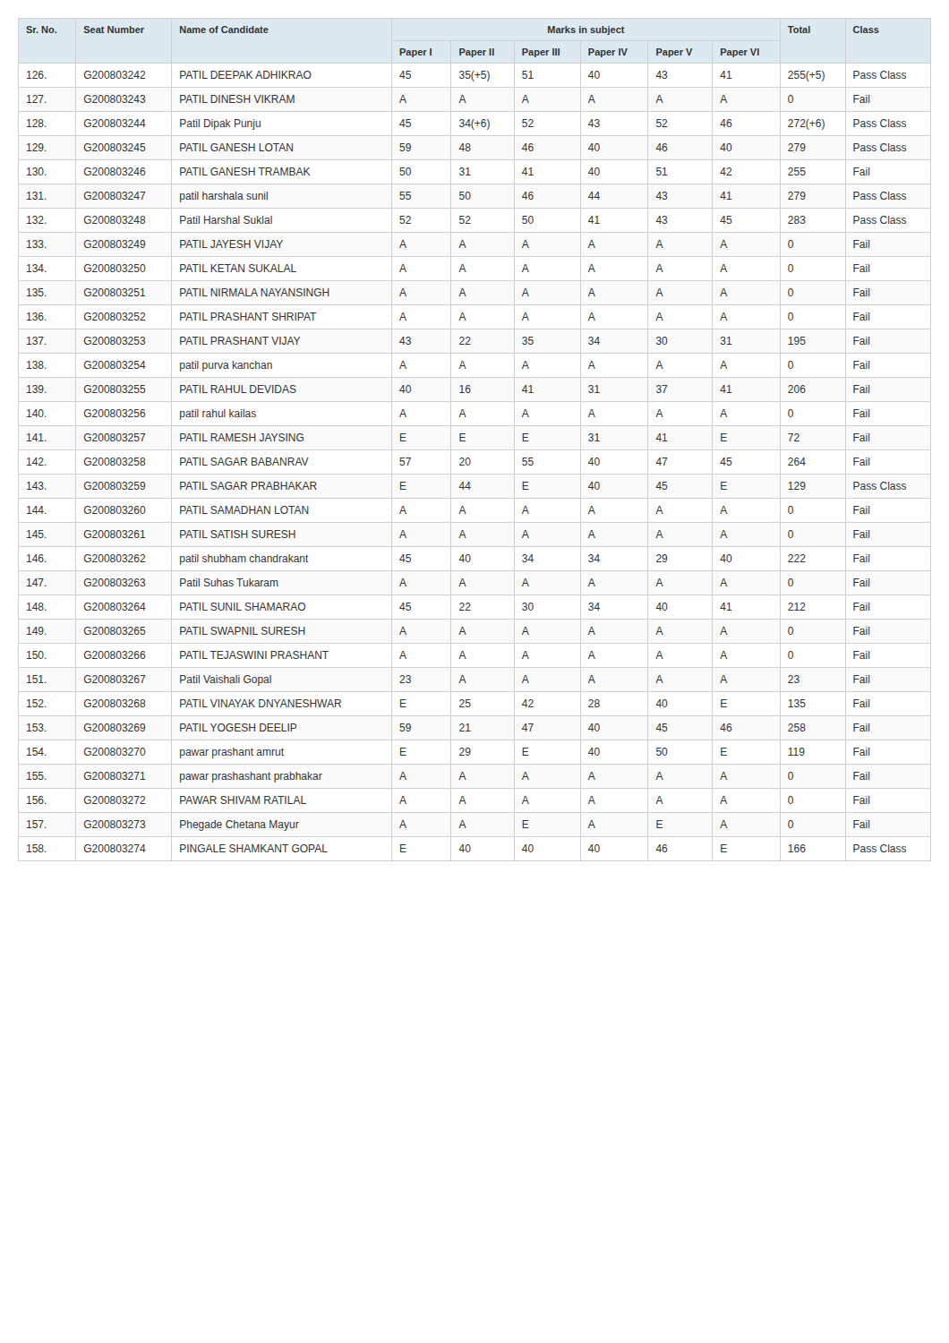| Sr. No. | Seat Number | Name of Candidate | Marks in subject | Total | Class |
| --- | --- | --- | --- | --- | --- |
| Paper I | Paper II | Paper III | Paper IV | Paper V | Paper VI |
| 126. | G200803242 | PATIL DEEPAK ADHIKRAO | 45 | 35(+5) | 51 | 40 | 43 | 41 | 255(+5) | Pass Class |
| 127. | G200803243 | PATIL DINESH VIKRAM | A | A | A | A | A | A | 0 | Fail |
| 128. | G200803244 | Patil Dipak Punju | 45 | 34(+6) | 52 | 43 | 52 | 46 | 272(+6) | Pass Class |
| 129. | G200803245 | PATIL GANESH LOTAN | 59 | 48 | 46 | 40 | 46 | 40 | 279 | Pass Class |
| 130. | G200803246 | PATIL GANESH TRAMBAK | 50 | 31 | 41 | 40 | 51 | 42 | 255 | Fail |
| 131. | G200803247 | patil harshala sunil | 55 | 50 | 46 | 44 | 43 | 41 | 279 | Pass Class |
| 132. | G200803248 | Patil Harshal Suklal | 52 | 52 | 50 | 41 | 43 | 45 | 283 | Pass Class |
| 133. | G200803249 | PATIL JAYESH VIJAY | A | A | A | A | A | A | 0 | Fail |
| 134. | G200803250 | PATIL KETAN SUKALAL | A | A | A | A | A | A | 0 | Fail |
| 135. | G200803251 | PATIL NIRMALA NAYANSINGH | A | A | A | A | A | A | 0 | Fail |
| 136. | G200803252 | PATIL PRASHANT SHRIPAT | A | A | A | A | A | A | 0 | Fail |
| 137. | G200803253 | PATIL PRASHANT VIJAY | 43 | 22 | 35 | 34 | 30 | 31 | 195 | Fail |
| 138. | G200803254 | patil purva kanchan | A | A | A | A | A | A | 0 | Fail |
| 139. | G200803255 | PATIL RAHUL DEVIDAS | 40 | 16 | 41 | 31 | 37 | 41 | 206 | Fail |
| 140. | G200803256 | patil rahul kailas | A | A | A | A | A | A | 0 | Fail |
| 141. | G200803257 | PATIL RAMESH JAYSING | E | E | E | 31 | 41 | E | 72 | Fail |
| 142. | G200803258 | PATIL SAGAR BABANRAV | 57 | 20 | 55 | 40 | 47 | 45 | 264 | Fail |
| 143. | G200803259 | PATIL SAGAR PRABHAKAR | E | 44 | E | 40 | 45 | E | 129 | Pass Class |
| 144. | G200803260 | PATIL SAMADHAN LOTAN | A | A | A | A | A | A | 0 | Fail |
| 145. | G200803261 | PATIL SATISH SURESH | A | A | A | A | A | A | 0 | Fail |
| 146. | G200803262 | patil shubham chandrakant | 45 | 40 | 34 | 34 | 29 | 40 | 222 | Fail |
| 147. | G200803263 | Patil Suhas Tukaram | A | A | A | A | A | A | 0 | Fail |
| 148. | G200803264 | PATIL SUNIL SHAMARAO | 45 | 22 | 30 | 34 | 40 | 41 | 212 | Fail |
| 149. | G200803265 | PATIL SWAPNIL SURESH | A | A | A | A | A | A | 0 | Fail |
| 150. | G200803266 | PATIL TEJASWINI PRASHANT | A | A | A | A | A | A | 0 | Fail |
| 151. | G200803267 | Patil Vaishali Gopal | 23 | A | A | A | A | A | 23 | Fail |
| 152. | G200803268 | PATIL VINAYAK DNYANESHWAR | E | 25 | 42 | 28 | 40 | E | 135 | Fail |
| 153. | G200803269 | PATIL YOGESH DEELIP | 59 | 21 | 47 | 40 | 45 | 46 | 258 | Fail |
| 154. | G200803270 | pawar prashant amrut | E | 29 | E | 40 | 50 | E | 119 | Fail |
| 155. | G200803271 | pawar prashashant prabhakar | A | A | A | A | A | A | 0 | Fail |
| 156. | G200803272 | PAWAR SHIVAM RATILAL | A | A | A | A | A | A | 0 | Fail |
| 157. | G200803273 | Phegade Chetana Mayur | A | A | E | A | E | A | 0 | Fail |
| 158. | G200803274 | PINGALE SHAMKANT GOPAL | E | 40 | 40 | 40 | 46 | E | 166 | Pass Class |